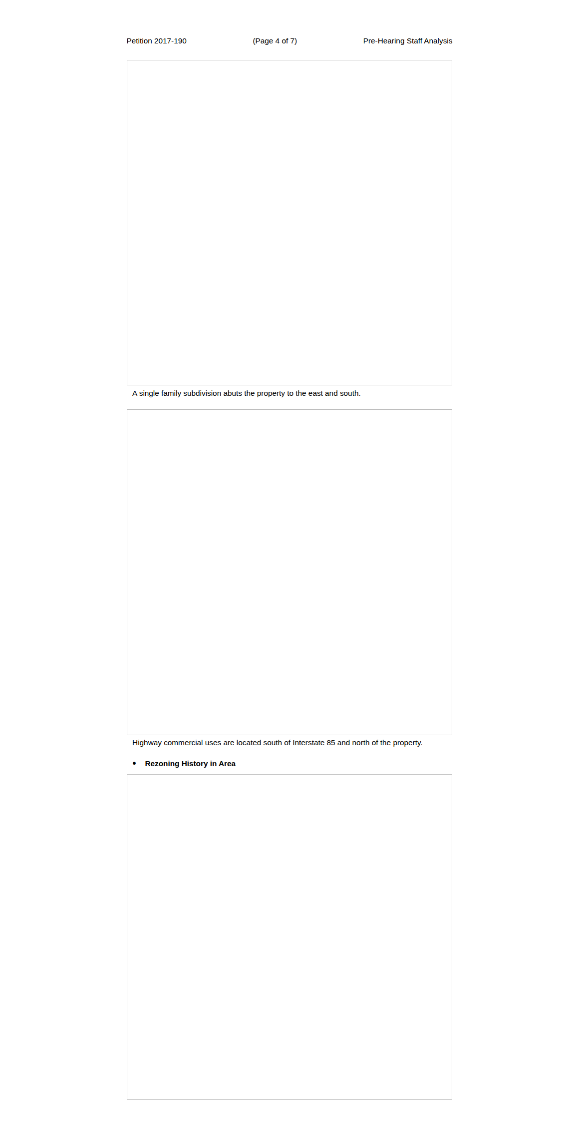Petition 2017-190
(Page 4 of 7)
Pre-Hearing Staff Analysis
A single family subdivision abuts the property to the east and south.
Highway commercial uses are located south of Interstate 85 and north of the property.
●Rezoning History in Area